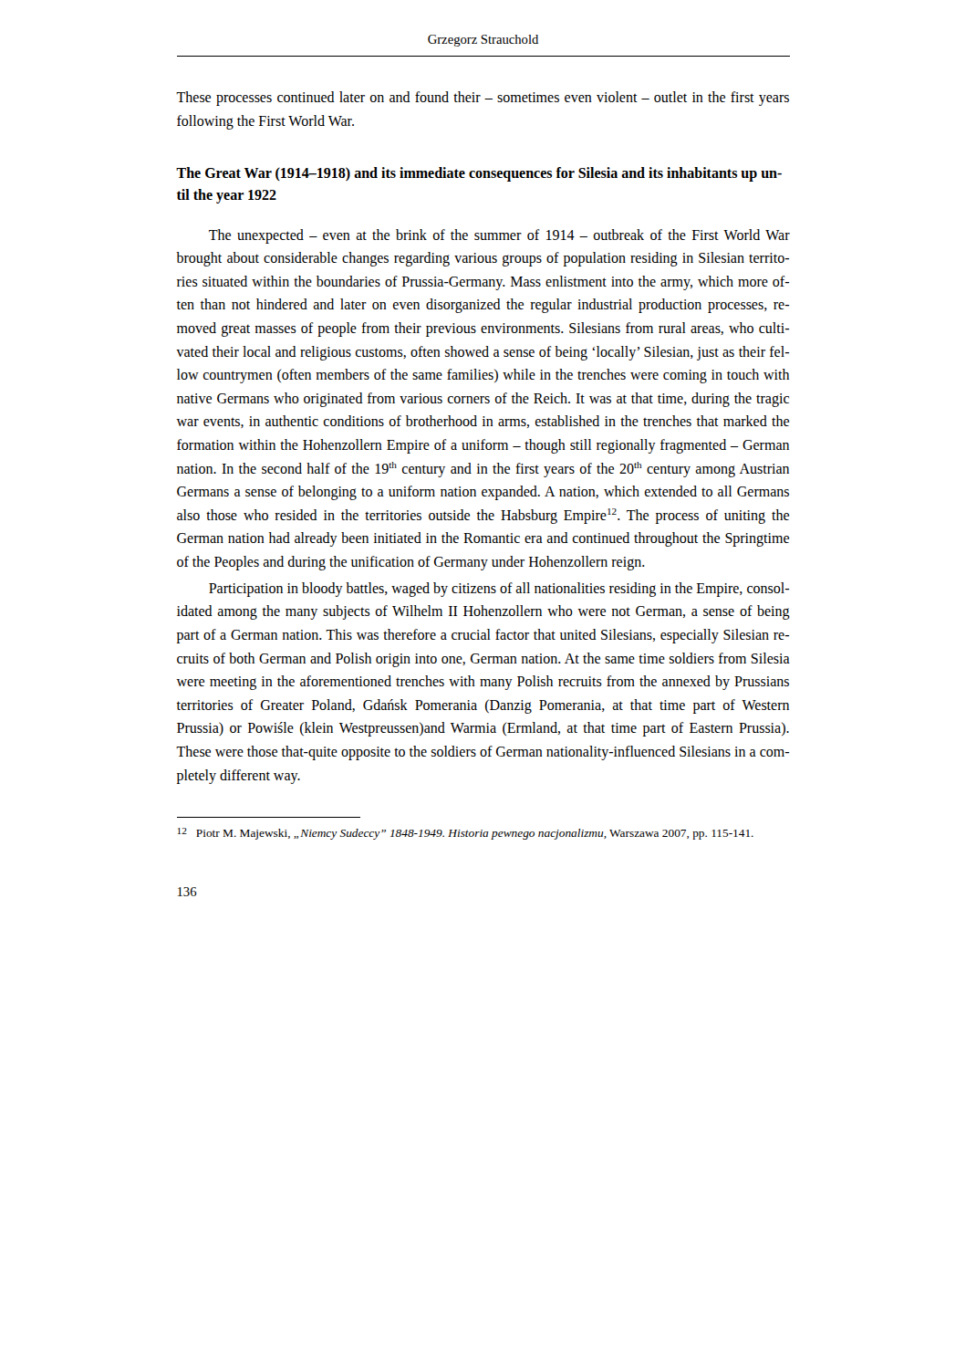Grzegorz Strauchold
These processes continued later on and found their – sometimes even violent – outlet in the first years following the First World War.
The Great War (1914–1918) and its immediate consequences for Silesia and its inhabitants up until the year 1922
The unexpected – even at the brink of the summer of 1914 – outbreak of the First World War brought about considerable changes regarding various groups of population residing in Silesian territories situated within the boundaries of Prussia-Germany. Mass enlistment into the army, which more often than not hindered and later on even disorganized the regular industrial production processes, removed great masses of people from their previous environments. Silesians from rural areas, who cultivated their local and religious customs, often showed a sense of being ‘locally’ Silesian, just as their fellow countrymen (often members of the same families) while in the trenches were coming in touch with native Germans who originated from various corners of the Reich. It was at that time, during the tragic war events, in authentic conditions of brotherhood in arms, established in the trenches that marked the formation within the Hohenzollern Empire of a uniform – though still regionally fragmented – German nation. In the second half of the 19th century and in the first years of the 20th century among Austrian Germans a sense of belonging to a uniform nation expanded. A nation, which extended to all Germans also those who resided in the territories outside the Habsburg Empire12. The process of uniting the German nation had already been initiated in the Romantic era and continued throughout the Springtime of the Peoples and during the unification of Germany under Hohenzollern reign.
Participation in bloody battles, waged by citizens of all nationalities residing in the Empire, consolidated among the many subjects of Wilhelm II Hohenzollern who were not German, a sense of being part of a German nation. This was therefore a crucial factor that united Silesians, especially Silesian recruits of both German and Polish origin into one, German nation. At the same time soldiers from Silesia were meeting in the aforementioned trenches with many Polish recruits from the annexed by Prussians territories of Greater Poland, Gdańsk Pomerania (Danzig Pomerania, at that time part of Western Prussia) or Powiśle (klein Westpreussen)and Warmia (Ermland, at that time part of Eastern Prussia). These were those that-quite opposite to the soldiers of German nationality-influenced Silesians in a completely different way.
12 Piotr M. Majewski, „Niemcy Sudeccy” 1848-1949. Historia pewnego nacjonalizmu, Warszawa 2007, pp. 115-141.
136